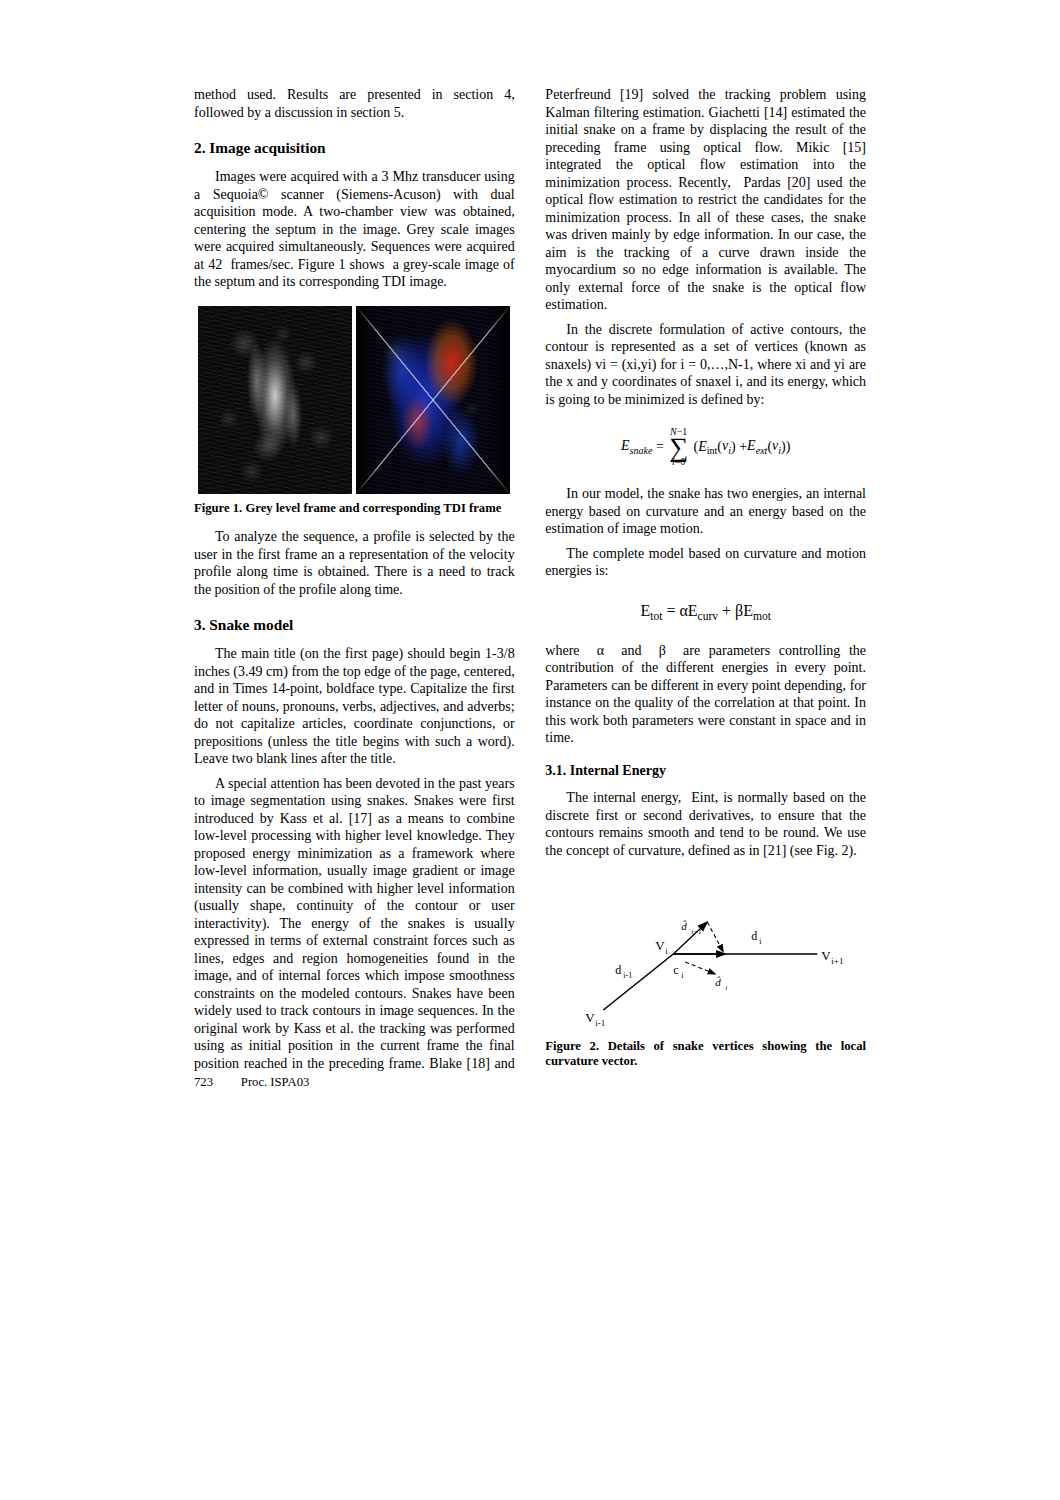method used. Results are presented in section 4, followed by a discussion in section 5.
2. Image acquisition
Images were acquired with a 3 Mhz transducer using a Sequoia© scanner (Siemens-Acuson) with dual acquisition mode. A two-chamber view was obtained, centering the septum in the image. Grey scale images were acquired simultaneously. Sequences were acquired at 42 frames/sec. Figure 1 shows a grey-scale image of the septum and its corresponding TDI image.
Figure 1. Grey level frame and corresponding TDI frame
To analyze the sequence, a profile is selected by the user in the first frame an a representation of the velocity profile along time is obtained. There is a need to track the position of the profile along time.
3. Snake model
The main title (on the first page) should begin 1-3/8 inches (3.49 cm) from the top edge of the page, centered, and in Times 14-point, boldface type. Capitalize the first letter of nouns, pronouns, verbs, adjectives, and adverbs; do not capitalize articles, coordinate conjunctions, or prepositions (unless the title begins with such a word). Leave two blank lines after the title.
A special attention has been devoted in the past years to image segmentation using snakes. Snakes were first introduced by Kass et al. [17] as a means to combine low-level processing with higher level knowledge. They proposed energy minimization as a framework where low-level information, usually image gradient or image intensity can be combined with higher level information (usually shape, continuity of the contour or user interactivity). The energy of the snakes is usually expressed in terms of external constraint forces such as lines, edges and region homogeneities found in the image, and of internal forces which impose smoothness constraints on the modeled contours. Snakes have been widely used to track contours in image sequences. In the original work by Kass et al. the tracking was performed using as initial position in the current frame the final position reached in the preceding frame. Blake [18] and Peterfreund [19] solved the tracking problem using Kalman filtering estimation. Giachetti [14] estimated the initial snake on a frame by displacing the result of the preceding frame using optical flow. Mikic [15] integrated the optical flow estimation into the minimization process. Recently, Pardas [20] used the optical flow estimation to restrict the candidates for the minimization process. In all of these cases, the snake was driven mainly by edge information. In our case, the aim is the tracking of a curve drawn inside the myocardium so no edge information is available. The only external force of the snake is the optical flow estimation.
In the discrete formulation of active contours, the contour is represented as a set of vertices (known as snaxels) vi = (xi,yi) for i = 0,…,N-1, where xi and yi are the x and y coordinates of snaxel i, and its energy, which is going to be minimized is defined by:
Esnake = N−1 ∑ i=0 (Eint(vi) +Eext(vi))
In our model, the snake has two energies, an internal energy based on curvature and an energy based on the estimation of image motion.
The complete model based on curvature and motion energies is:
Etot = αEcurv + βEmot
where α and β are parameters controlling the contribution of the different energies in every point. Parameters can be different in every point depending, for instance on the quality of the correlation at that point. In this work both parameters were constant in space and in time.
3.1. Internal Energy
The internal energy, Eint, is normally based on the discrete first or second derivatives, to ensure that the contours remains smooth and tend to be round. We use the concept of curvature, defined as in [21] (see Fig. 2).
V i V i-1 V i+1 d i-1 d i c i d̂ i−1 d̂ i
Figure 2. Details of snake vertices showing the local curvature vector.
723 Proc. ISPA03